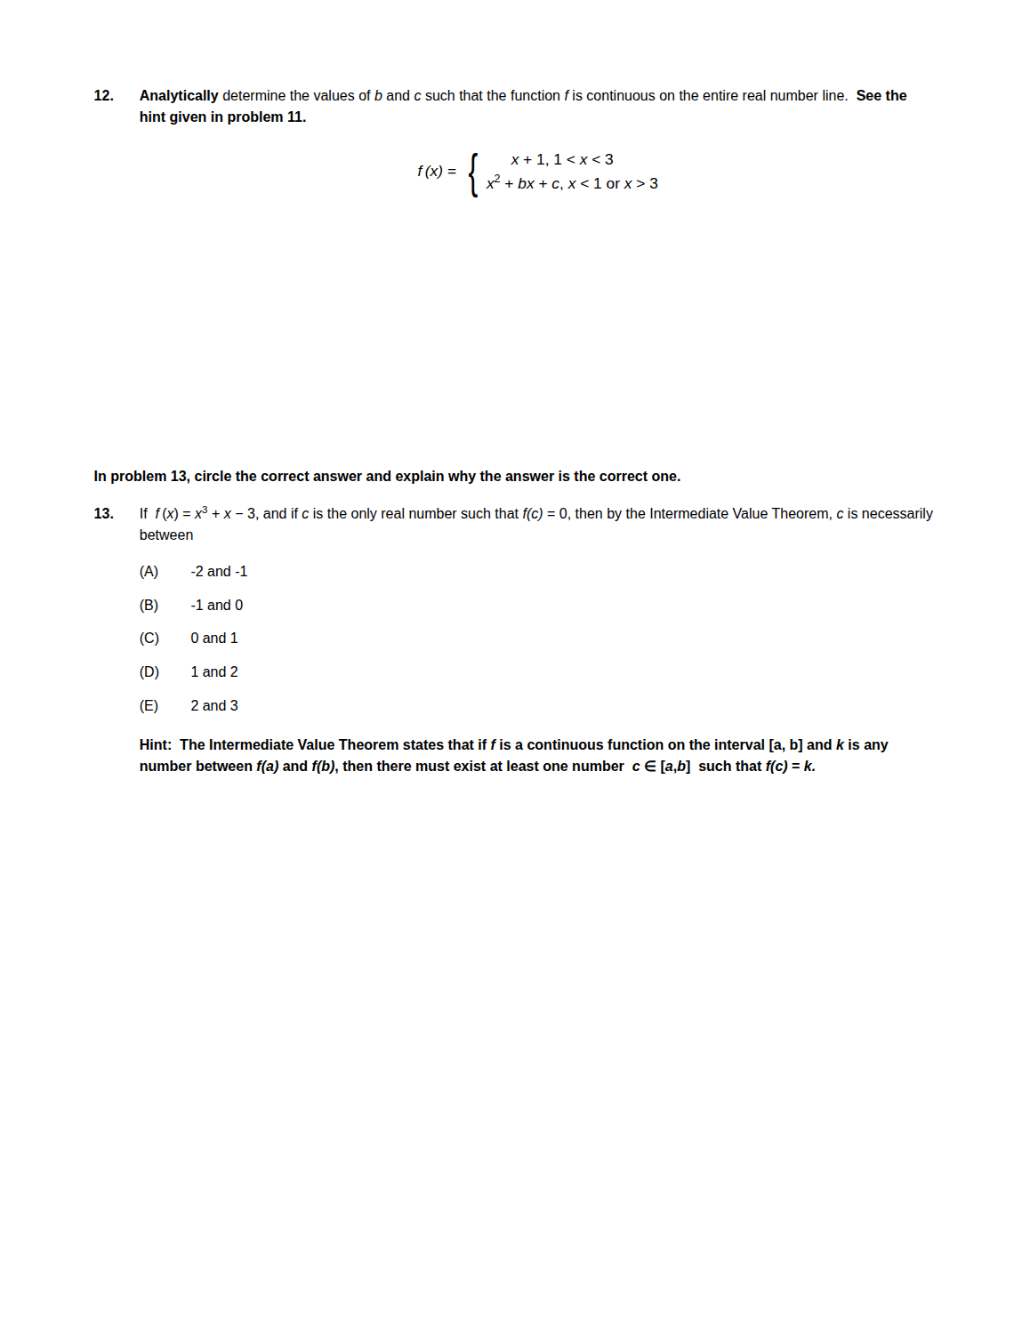12.
Analytically determine the values of b and c such that the function f is continuous on the entire real number line. See the hint given in problem 11.
f (x) = {
x + 1, 1 < x < 3
x2 + bx + c, x < 1 or x > 3
In problem 13, circle the correct answer and explain why the answer is the correct one.
13.
If f (x) = x3 + x − 3, and if c is the only real number such that f(c) = 0, then by the Intermediate Value Theorem, c is necessarily between
(A)-2 and -1
(B)-1 and 0
(C) 0 and 1
(D) 1 and 2
(E) 2 and 3
Hint: The Intermediate Value Theorem states that if f is a continuous function on the interval [a, b] and k is any number between f(a) and f(b), then there must exist at least one number c ∈ [a,b] such that f(c) = k.